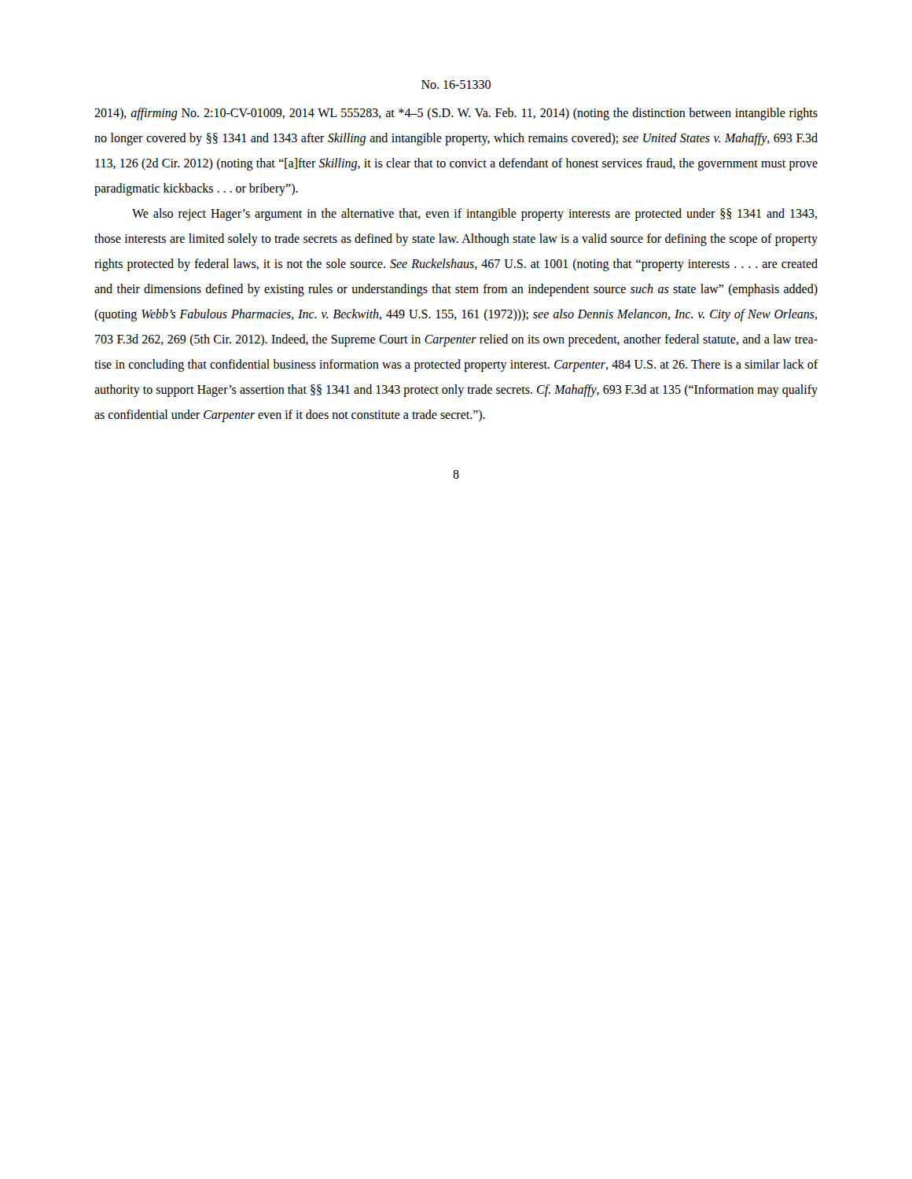No. 16-51330
2014), affirming No. 2:10-CV-01009, 2014 WL 555283, at *4–5 (S.D. W. Va. Feb. 11, 2014) (noting the distinction between intangible rights no longer covered by §§ 1341 and 1343 after Skilling and intangible property, which remains covered); see United States v. Mahaffy, 693 F.3d 113, 126 (2d Cir. 2012) (noting that “[a]fter Skilling, it is clear that to convict a defendant of honest services fraud, the government must prove paradigmatic kickbacks . . . or bribery”).
We also reject Hager’s argument in the alternative that, even if intangible property interests are protected under §§ 1341 and 1343, those interests are limited solely to trade secrets as defined by state law. Although state law is a valid source for defining the scope of property rights protected by federal laws, it is not the sole source. See Ruckelshaus, 467 U.S. at 1001 (noting that “property interests . . . . are created and their dimensions defined by existing rules or understandings that stem from an independent source such as state law” (emphasis added) (quoting Webb’s Fabulous Pharmacies, Inc. v. Beckwith, 449 U.S. 155, 161 (1972))); see also Dennis Melancon, Inc. v. City of New Orleans, 703 F.3d 262, 269 (5th Cir. 2012). Indeed, the Supreme Court in Carpenter relied on its own precedent, another federal statute, and a law treatise in concluding that confidential business information was a protected property interest. Carpenter, 484 U.S. at 26. There is a similar lack of authority to support Hager’s assertion that §§ 1341 and 1343 protect only trade secrets. Cf. Mahaffy, 693 F.3d at 135 (“Information may qualify as confidential under Carpenter even if it does not constitute a trade secret.”).
8